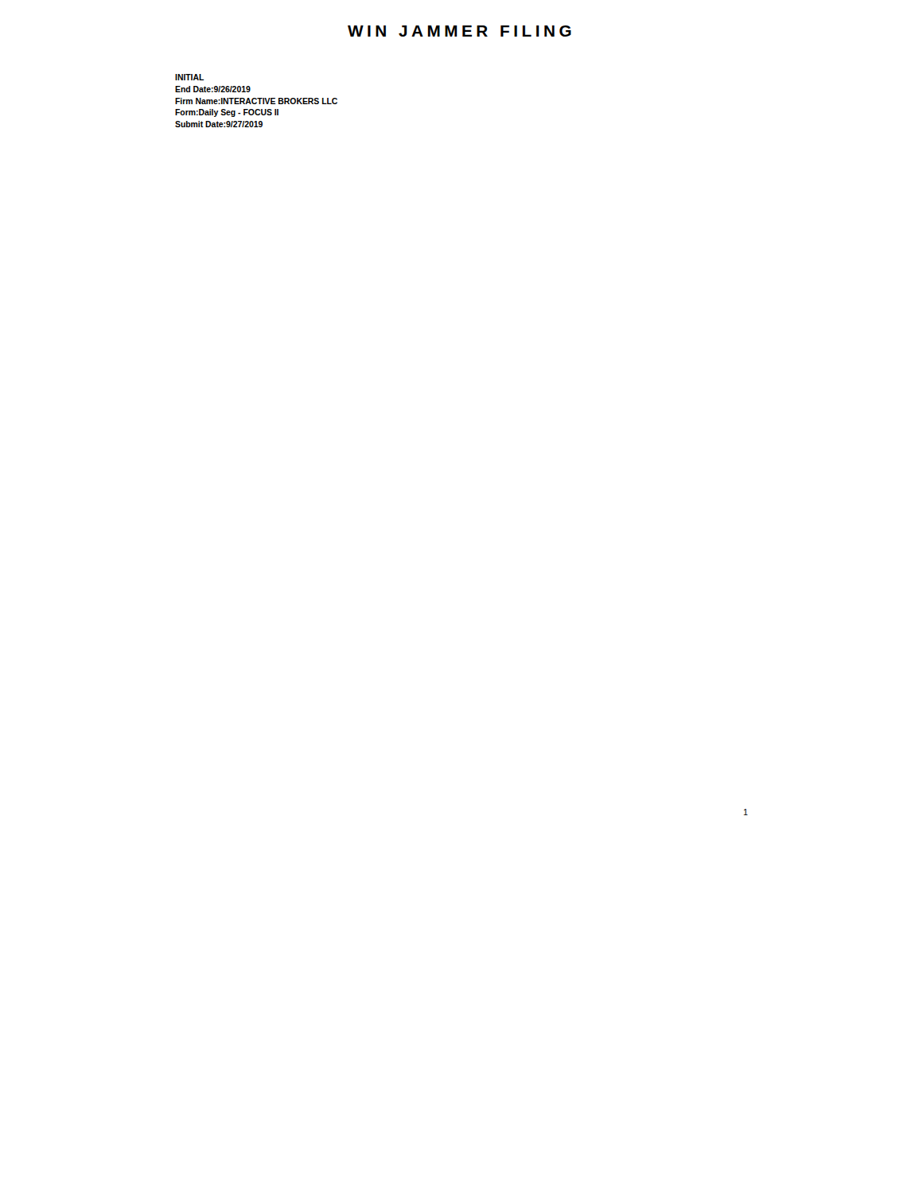WIN JAMMER FILING
INITIAL
End Date:9/26/2019
Firm Name:INTERACTIVE BROKERS LLC
Form:Daily Seg - FOCUS II
Submit Date:9/27/2019
1